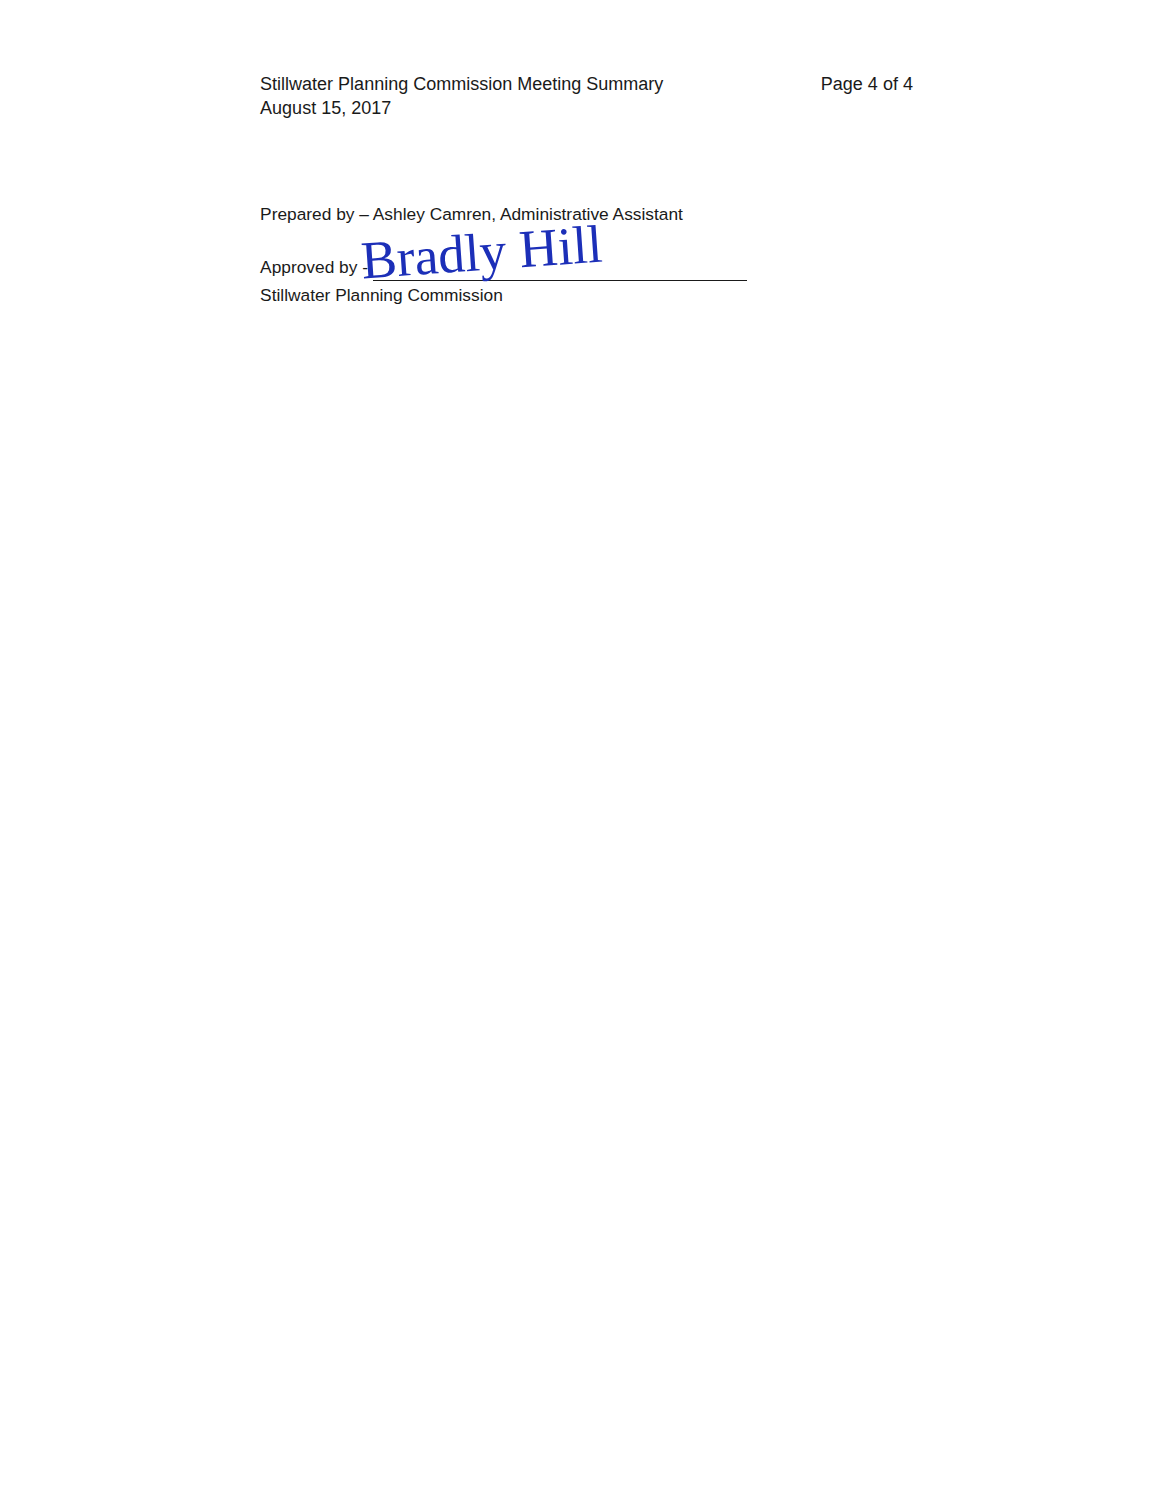Stillwater Planning Commission Meeting Summary
August 15, 2017
Page 4 of 4
Prepared by – Ashley Camren, Administrative Assistant
Approved by - Bradly Hill
Stillwater Planning Commission